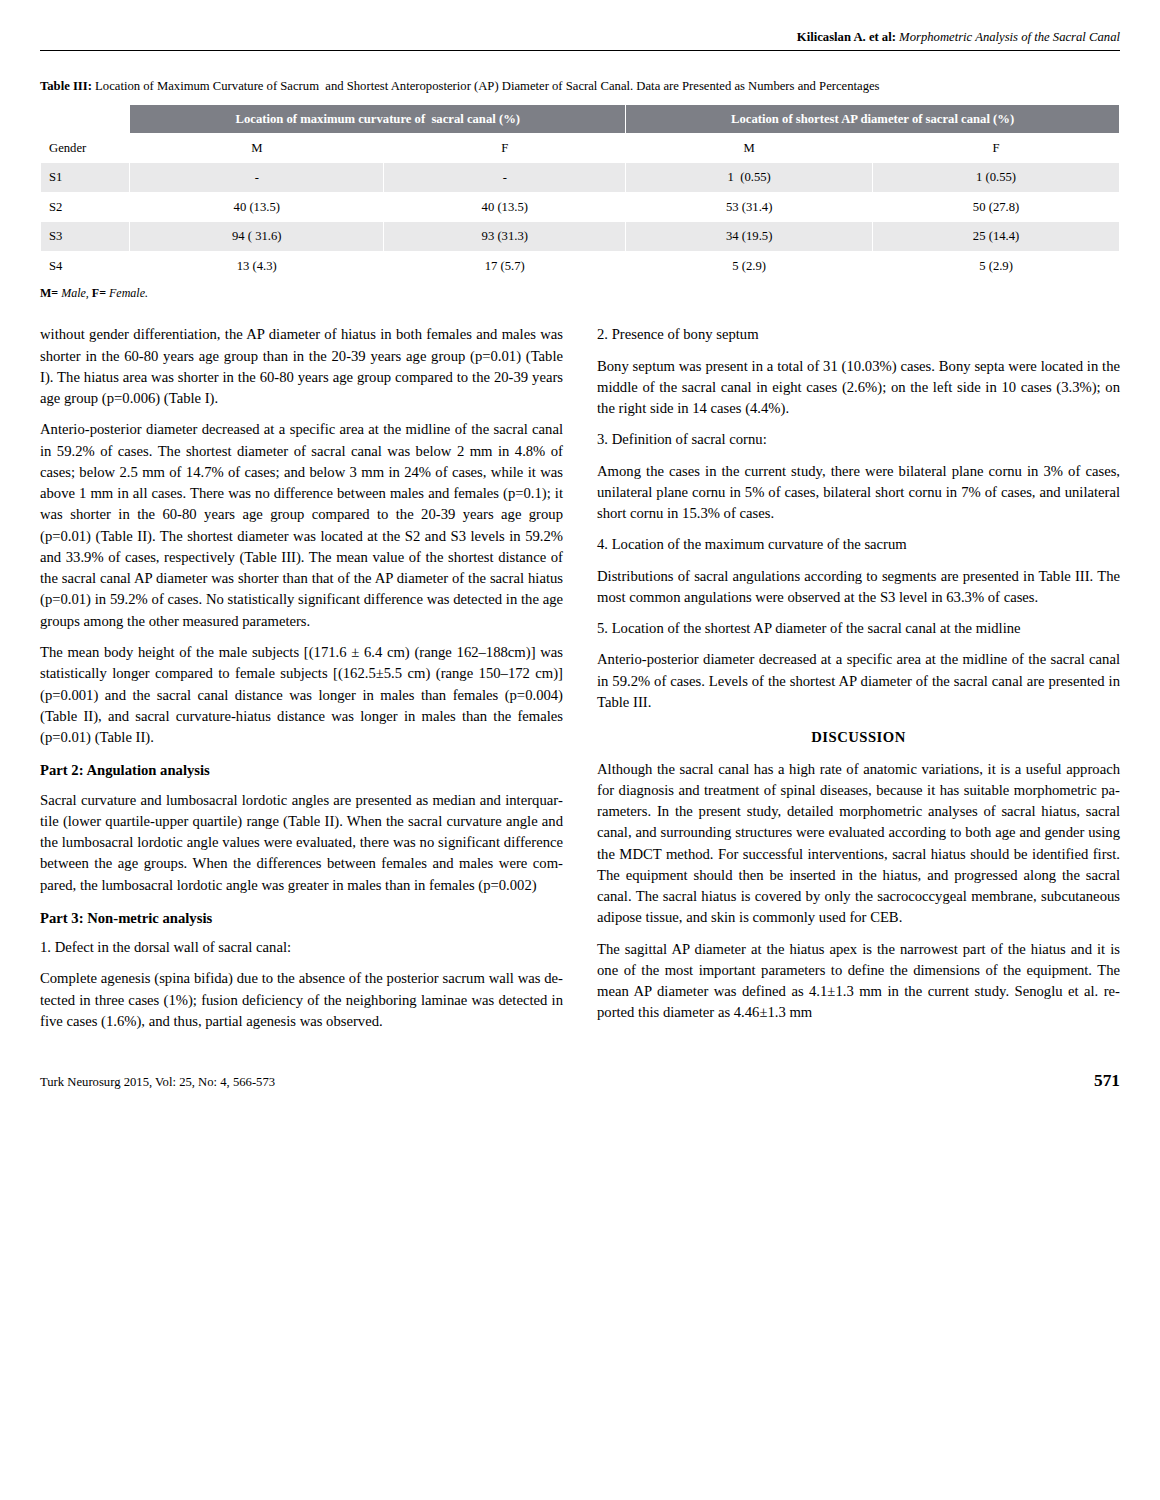Kilicaslan A. et al: Morphometric Analysis of the Sacral Canal
Table III: Location of Maximum Curvature of Sacrum and Shortest Anteroposterior (AP) Diameter of Sacral Canal. Data are Presented as Numbers and Percentages
| | Location of maximum curvature of sacral canal (%) | Location of shortest AP diameter of sacral canal (%) |
| --- | --- | --- |
| Gender | M | F | M | F |
| S1 | - | - | 1 (0.55) | 1 (0.55) |
| S2 | 40 (13.5) | 40 (13.5) | 53 (31.4) | 50 (27.8) |
| S3 | 94 ( 31.6) | 93 (31.3) | 34 (19.5) | 25 (14.4) |
| S4 | 13 (4.3) | 17 (5.7) | 5 (2.9) | 5 (2.9) |
M= Male, F= Female.
without gender differentiation, the AP diameter of hiatus in both females and males was shorter in the 60-80 years age group than in the 20-39 years age group (p=0.01) (Table I). The hiatus area was shorter in the 60-80 years age group compared to the 20-39 years age group (p=0.006) (Table I).
Anterio-posterior diameter decreased at a specific area at the midline of the sacral canal in 59.2% of cases. The shortest diameter of sacral canal was below 2 mm in 4.8% of cases; below 2.5 mm of 14.7% of cases; and below 3 mm in 24% of cases, while it was above 1 mm in all cases. There was no difference between males and females (p=0.1); it was shorter in the 60-80 years age group compared to the 20-39 years age group (p=0.01) (Table II). The shortest diameter was located at the S2 and S3 levels in 59.2% and 33.9% of cases, respectively (Table III). The mean value of the shortest distance of the sacral canal AP diameter was shorter than that of the AP diameter of the sacral hiatus (p=0.01) in 59.2% of cases. No statistically significant difference was detected in the age groups among the other measured parameters.
The mean body height of the male subjects [(171.6 ± 6.4 cm) (range 162–188cm)] was statistically longer compared to female subjects [(162.5±5.5 cm) (range 150–172 cm)] (p=0.001) and the sacral canal distance was longer in males than females (p=0.004) (Table II), and sacral curvature-hiatus distance was longer in males than the females (p=0.01) (Table II).
Part 2: Angulation analysis
Sacral curvature and lumbosacral lordotic angles are presented as median and interquartile (lower quartile-upper quartile) range (Table II). When the sacral curvature angle and the lumbosacral lordotic angle values were evaluated, there was no significant difference between the age groups. When the differences between females and males were compared, the lumbosacral lordotic angle was greater in males than in females (p=0.002)
Part 3: Non-metric analysis
1. Defect in the dorsal wall of sacral canal:
Complete agenesis (spina bifida) due to the absence of the posterior sacrum wall was detected in three cases (1%); fusion deficiency of the neighboring laminae was detected in five cases (1.6%), and thus, partial agenesis was observed.
2. Presence of bony septum
Bony septum was present in a total of 31 (10.03%) cases. Bony septa were located in the middle of the sacral canal in eight cases (2.6%); on the left side in 10 cases (3.3%); on the right side in 14 cases (4.4%).
3. Definition of sacral cornu:
Among the cases in the current study, there were bilateral plane cornu in 3% of cases, unilateral plane cornu in 5% of cases, bilateral short cornu in 7% of cases, and unilateral short cornu in 15.3% of cases.
4. Location of the maximum curvature of the sacrum
Distributions of sacral angulations according to segments are presented in Table III. The most common angulations were observed at the S3 level in 63.3% of cases.
5. Location of the shortest AP diameter of the sacral canal at the midline
Anterio-posterior diameter decreased at a specific area at the midline of the sacral canal in 59.2% of cases. Levels of the shortest AP diameter of the sacral canal are presented in Table III.
DISCUSSION
Although the sacral canal has a high rate of anatomic variations, it is a useful approach for diagnosis and treatment of spinal diseases, because it has suitable morphometric parameters. In the present study, detailed morphometric analyses of sacral hiatus, sacral canal, and surrounding structures were evaluated according to both age and gender using the MDCT method. For successful interventions, sacral hiatus should be identified first. The equipment should then be inserted in the hiatus, and progressed along the sacral canal. The sacral hiatus is covered by only the sacrococcygeal membrane, subcutaneous adipose tissue, and skin is commonly used for CEB.
The sagittal AP diameter at the hiatus apex is the narrowest part of the hiatus and it is one of the most important parameters to define the dimensions of the equipment. The mean AP diameter was defined as 4.1±1.3 mm in the current study. Senoglu et al. reported this diameter as 4.46±1.3 mm
Turk Neurosurg 2015, Vol: 25, No: 4, 566-573 571